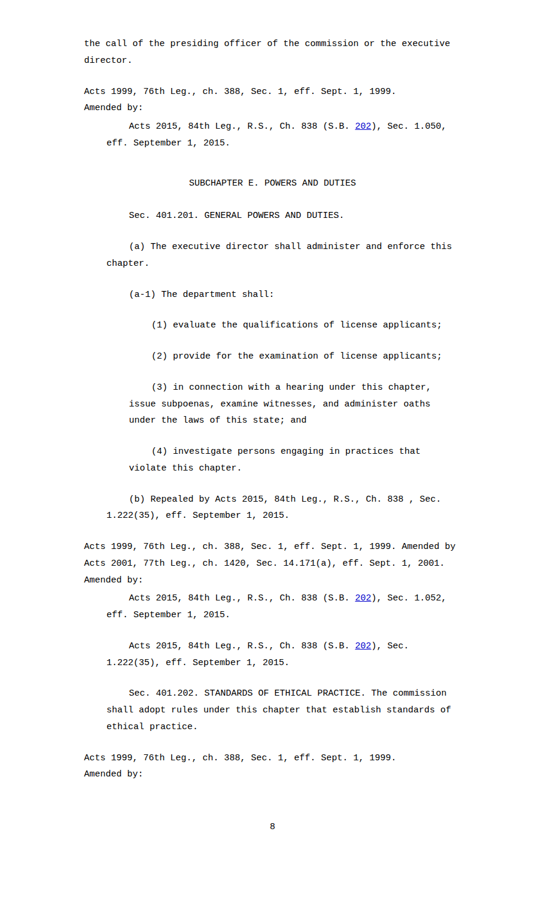the call of the presiding officer of the commission or the executive director.
Acts 1999, 76th Leg., ch. 388, Sec. 1, eff. Sept. 1, 1999.
Amended by:
Acts 2015, 84th Leg., R.S., Ch. 838 (S.B. 202), Sec. 1.050, eff. September 1, 2015.
SUBCHAPTER E. POWERS AND DUTIES
Sec. 401.201. GENERAL POWERS AND DUTIES.
(a) The executive director shall administer and enforce this chapter.
(a-1) The department shall:
(1) evaluate the qualifications of license applicants;
(2) provide for the examination of license applicants;
(3) in connection with a hearing under this chapter, issue subpoenas, examine witnesses, and administer oaths under the laws of this state; and
(4) investigate persons engaging in practices that violate this chapter.
(b) Repealed by Acts 2015, 84th Leg., R.S., Ch. 838 , Sec. 1.222(35), eff. September 1, 2015.
Acts 1999, 76th Leg., ch. 388, Sec. 1, eff. Sept. 1, 1999. Amended by Acts 2001, 77th Leg., ch. 1420, Sec. 14.171(a), eff. Sept. 1, 2001.
Amended by:
Acts 2015, 84th Leg., R.S., Ch. 838 (S.B. 202), Sec. 1.052, eff. September 1, 2015.
Acts 2015, 84th Leg., R.S., Ch. 838 (S.B. 202), Sec. 1.222(35), eff. September 1, 2015.
Sec. 401.202. STANDARDS OF ETHICAL PRACTICE. The commission shall adopt rules under this chapter that establish standards of ethical practice.
Acts 1999, 76th Leg., ch. 388, Sec. 1, eff. Sept. 1, 1999.
Amended by:
8